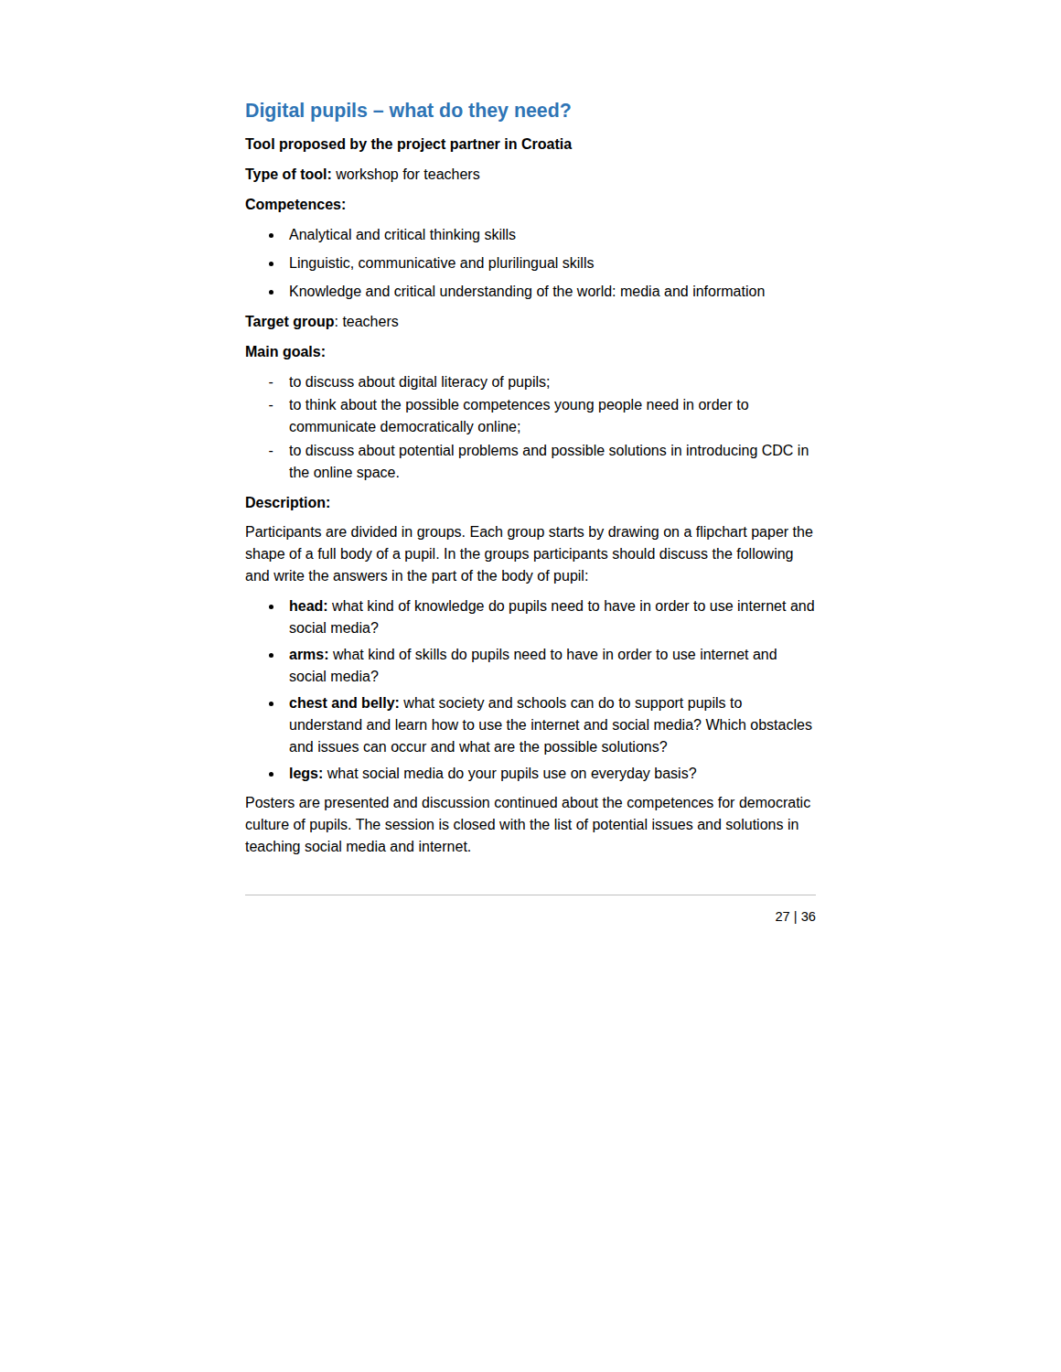Digital pupils – what do they need?
Tool proposed by the project partner in Croatia
Type of tool: workshop for teachers
Competences:
Analytical and critical thinking skills
Linguistic, communicative and plurilingual skills
Knowledge and critical understanding of the world: media and information
Target group: teachers
Main goals:
to discuss about digital literacy of pupils;
to think about the possible competences young people need in order to communicate democratically online;
to discuss about potential problems and possible solutions in introducing CDC in the online space.
Description:
Participants are divided in groups. Each group starts by drawing on a flipchart paper the shape of a full body of a pupil. In the groups participants should discuss the following and write the answers in the part of the body of pupil:
head: what kind of knowledge do pupils need to have in order to use internet and social media?
arms: what kind of skills do pupils need to have in order to use internet and social media?
chest and belly: what society and schools can do to support pupils to understand and learn how to use the internet and social media? Which obstacles and issues can occur and what are the possible solutions?
legs: what social media do your pupils use on everyday basis?
Posters are presented and discussion continued about the competences for democratic culture of pupils. The session is closed with the list of potential issues and solutions in teaching social media and internet.
27 | 36